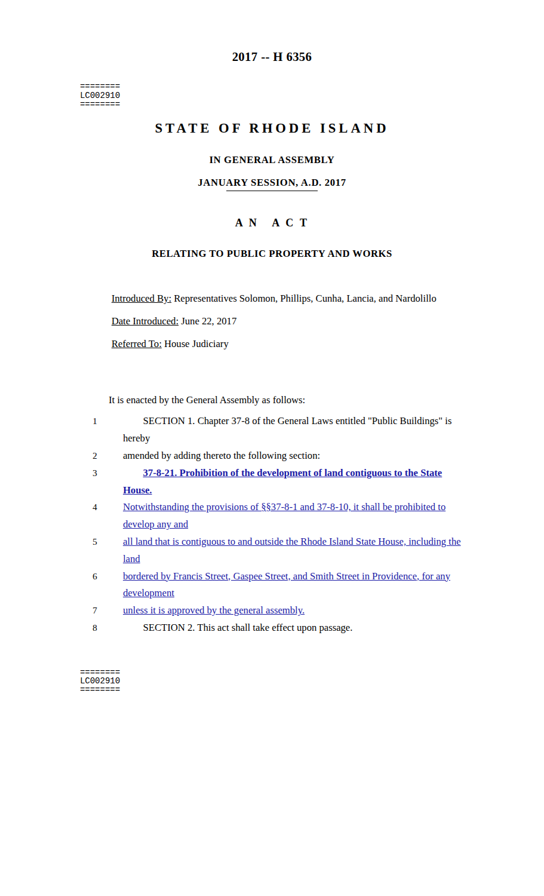2017 -- H 6356
========
LC002910
========
STATE OF RHODE ISLAND
IN GENERAL ASSEMBLY
JANUARY SESSION, A.D. 2017
A N A C T
RELATING TO PUBLIC PROPERTY AND WORKS
Introduced By: Representatives Solomon, Phillips, Cunha, Lancia, and Nardolillo
Date Introduced: June 22, 2017
Referred To: House Judiciary
It is enacted by the General Assembly as follows:
SECTION 1. Chapter 37-8 of the General Laws entitled "Public Buildings" is hereby
amended by adding thereto the following section:
37-8-21. Prohibition of the development of land contiguous to the State House.
Notwithstanding the provisions of §§37-8-1 and 37-8-10, it shall be prohibited to develop any and
all land that is contiguous to and outside the Rhode Island State House, including the land
bordered by Francis Street, Gaspee Street, and Smith Street in Providence, for any development
unless it is approved by the general assembly.
SECTION 2. This act shall take effect upon passage.
========
LC002910
========